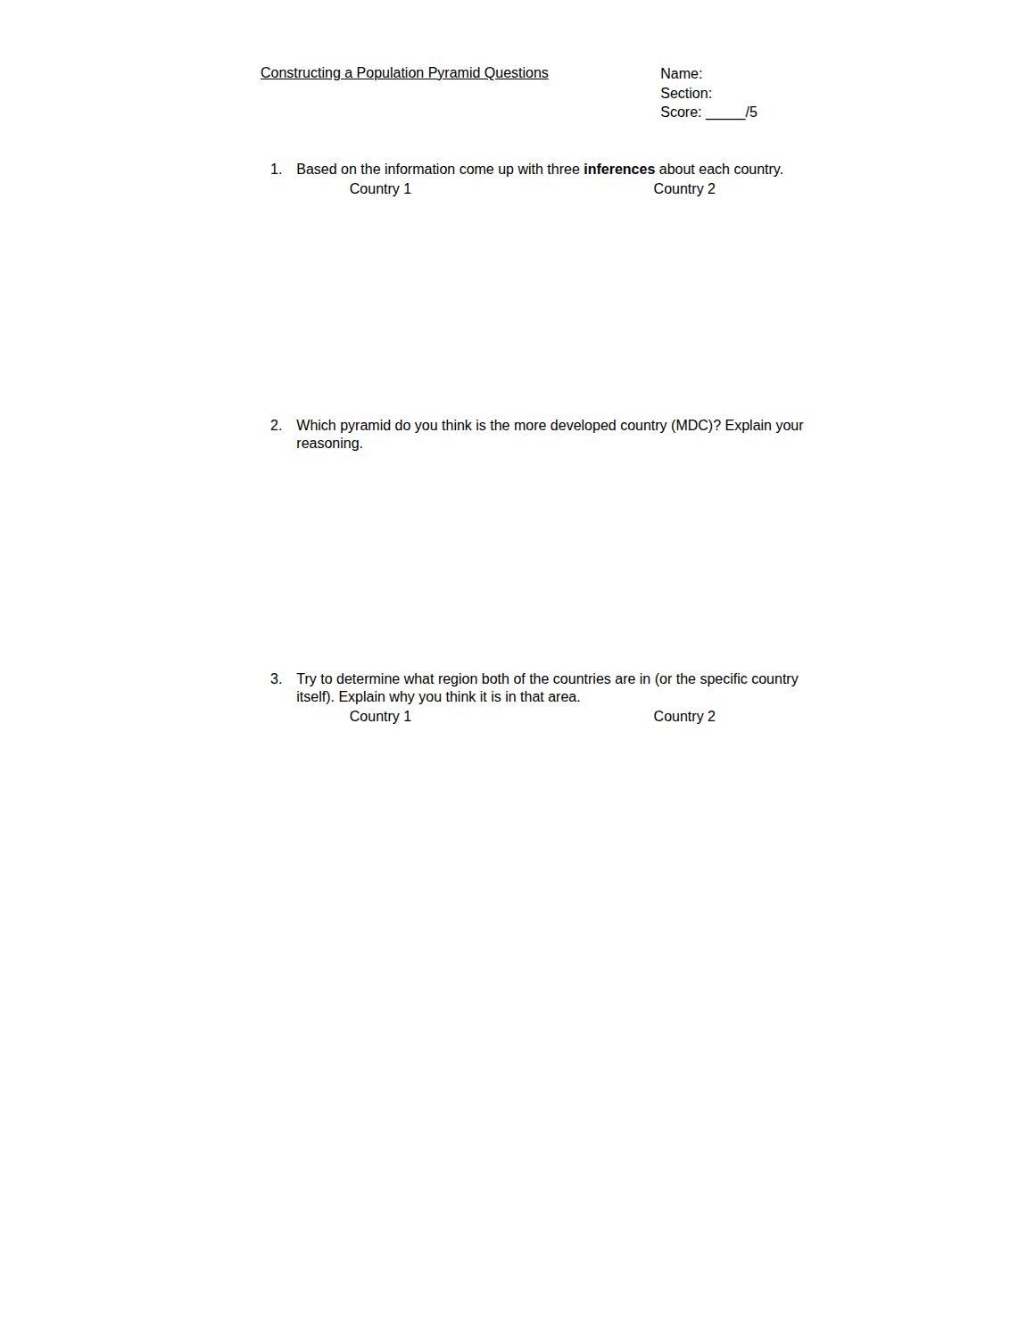Constructing a Population Pyramid Questions
Name:
Section:
Score: _____/5
Based on the information come up with three inferences about each country.
Country 1
Country 2
Which pyramid do you think is the more developed country (MDC)? Explain your reasoning.
Try to determine what region both of the countries are in (or the specific country itself). Explain why you think it is in that area.
Country 1
Country 2